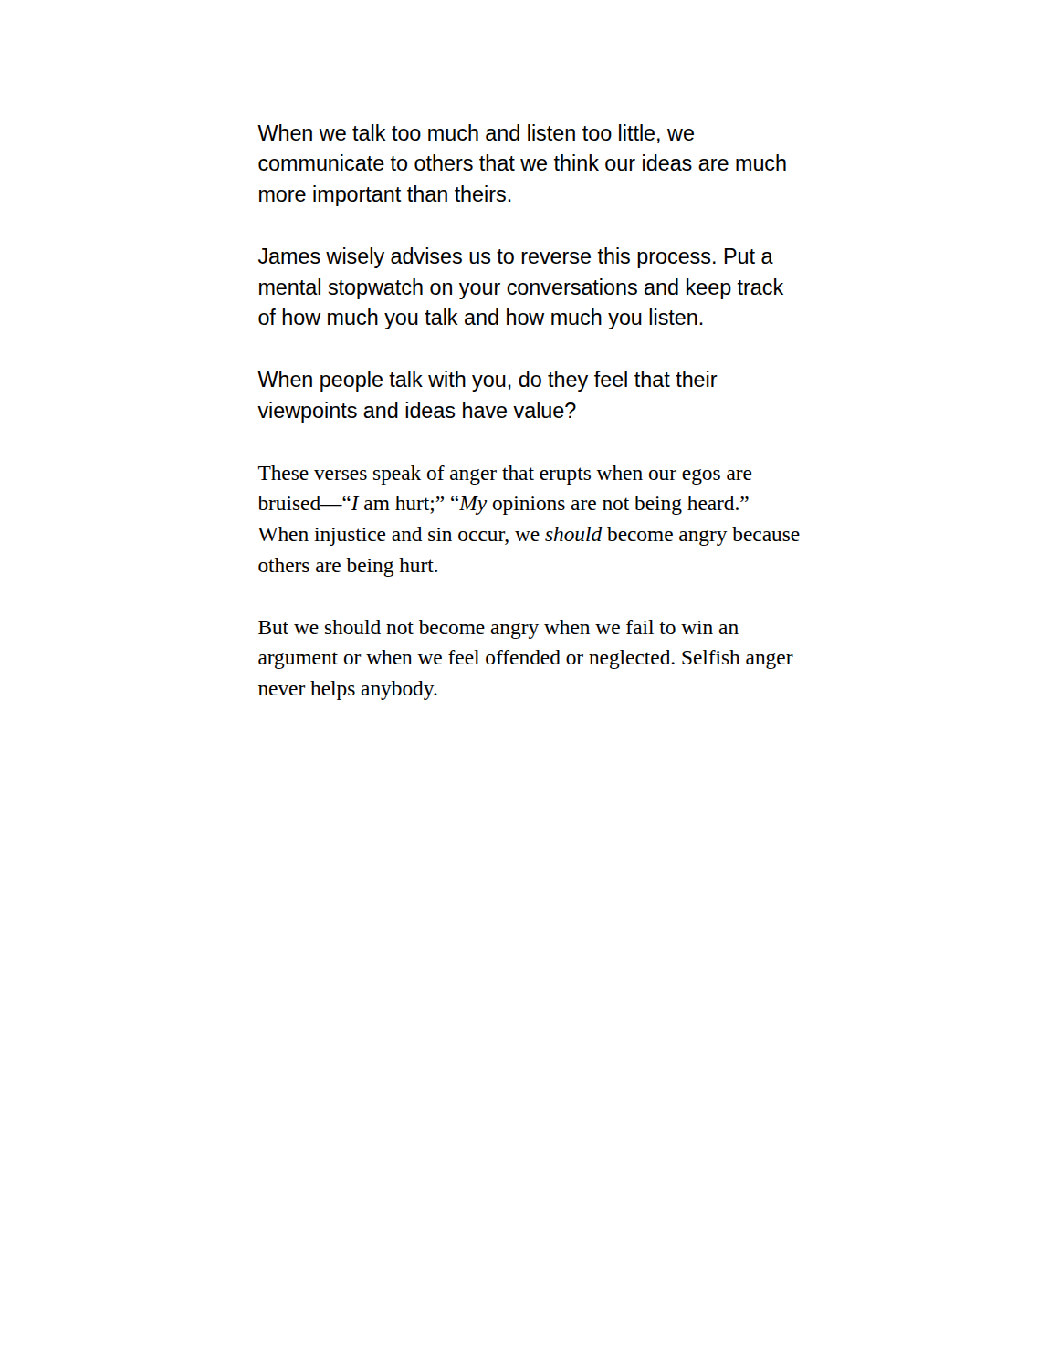When we talk too much and listen too little, we communicate to others that we think our ideas are much more important than theirs.
James wisely advises us to reverse this process. Put a mental stopwatch on your conversations and keep track of how much you talk and how much you listen.
When people talk with you, do they feel that their viewpoints and ideas have value?
These verses speak of anger that erupts when our egos are bruised—“I am hurt;” “My opinions are not being heard.” When injustice and sin occur, we should become angry because others are being hurt.
But we should not become angry when we fail to win an argument or when we feel offended or neglected. Selfish anger never helps anybody.